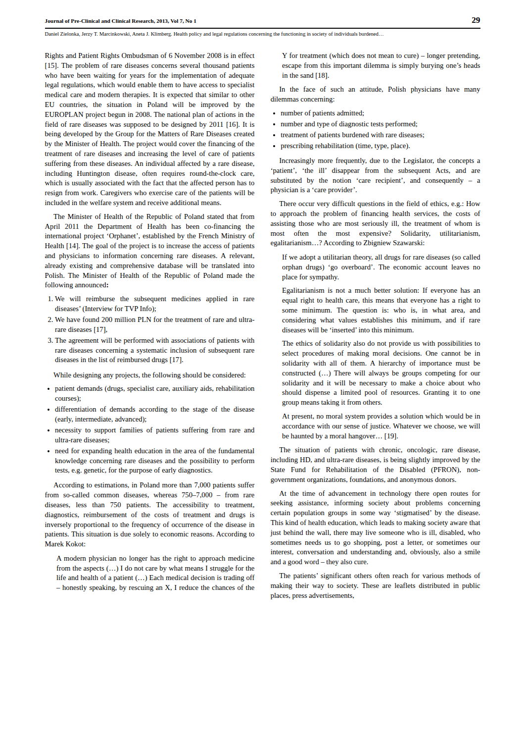Journal of Pre-Clinical and Clinical Research, 2013, Vol 7, No 1 29
Daniel Zielonka, Jerzy T. Marcinkowski, Aneta J. Klimberg. Health policy and legal regulations concerning the functioning in society of individuals burdened…
Rights and Patient Rights Ombudsman of 6 November 2008 is in effect [15]. The problem of rare diseases concerns several thousand patients who have been waiting for years for the implementation of adequate legal regulations, which would enable them to have access to specialist medical care and modern therapies. It is expected that similar to other EU countries, the situation in Poland will be improved by the EUROPLAN project begun in 2008. The national plan of actions in the field of rare diseases was supposed to be designed by 2011 [16]. It is being developed by the Group for the Matters of Rare Diseases created by the Minister of Health. The project would cover the financing of the treatment of rare diseases and increasing the level of care of patients suffering from these diseases. An individual affected by a rare disease, including Huntington disease, often requires round-the-clock care, which is usually associated with the fact that the affected person has to resign from work. Caregivers who exercise care of the patients will be included in the welfare system and receive additional means.
The Minister of Health of the Republic of Poland stated that from April 2011 the Department of Health has been co-financing the international project ‘Orphanet’, established by the French Ministry of Health [14]. The goal of the project is to increase the access of patients and physicians to information concerning rare diseases. A relevant, already existing and comprehensive database will be translated into Polish. The Minister of Health of the Republic of Poland made the following announced:
We will reimburse the subsequent medicines applied in rare diseases’ (Interview for TVP Info);
We have found 200 million PLN for the treatment of rare and ultra-rare diseases [17],
The agreement will be performed with associations of patients with rare diseases concerning a systematic inclusion of subsequent rare diseases in the list of reimbursed drugs [17].
While designing any projects, the following should be considered:
patient demands (drugs, specialist care, auxiliary aids, rehabilitation courses);
differentiation of demands according to the stage of the disease (early, intermediate, advanced);
necessity to support families of patients suffering from rare and ultra-rare diseases;
need for expanding health education in the area of the fundamental knowledge concerning rare diseases and the possibility to perform tests, e.g. genetic, for the purpose of early diagnostics.
According to estimations, in Poland more than 7,000 patients suffer from so-called common diseases, whereas 750–7,000 – from rare diseases, less than 750 patients. The accessibility to treatment, diagnostics, reimbursement of the costs of treatment and drugs is inversely proportional to the frequency of occurrence of the disease in patients. This situation is due solely to economic reasons. According to Marek Kokot:
A modern physician no longer has the right to approach medicine from the aspects (…) I do not care by what means I struggle for the life and health of a patient (…) Each medical decision is trading off – honestly speaking, by rescuing an X, I reduce the chances of the Y for treatment (which does not mean to cure) – longer pretending, escape from this important dilemma is simply burying one’s heads in the sand [18].
In the face of such an attitude, Polish physicians have many dilemmas concerning:
number of patients admitted;
number and type of diagnostic tests performed;
treatment of patients burdened with rare diseases;
prescribing rehabilitation (time, type, place).
Increasingly more frequently, due to the Legislator, the concepts a ‘patient’, ‘the ill’ disappear from the subsequent Acts, and are substituted by the notion ‘care recipient’, and consequently – a physician is a ‘care provider’.
There occur very difficult questions in the field of ethics, e.g.: How to approach the problem of financing health services, the costs of assisting those who are most seriously ill, the treatment of whom is most often the most expensive? Solidarity, utilitarianism, egalitarianism…? According to Zbigniew Szawarski:
If we adopt a utilitarian theory, all drugs for rare diseases (so called orphan drugs) ‘go overboard’. The economic account leaves no place for sympathy.
Egalitarianism is not a much better solution: If everyone has an equal right to health care, this means that everyone has a right to some minimum. The question is: who is, in what area, and considering what values establishes this minimum, and if rare diseases will be ‘inserted’ into this minimum.
The ethics of solidarity also do not provide us with possibilities to select procedures of making moral decisions. One cannot be in solidarity with all of them. A hierarchy of importance must be constructed (…) There will always be groups competing for our solidarity and it will be necessary to make a choice about who should dispense a limited pool of resources. Granting it to one group means taking it from others.
At present, no moral system provides a solution which would be in accordance with our sense of justice. Whatever we choose, we will be haunted by a moral hangover… [19].
The situation of patients with chronic, oncologic, rare disease, including HD, and ultra-rare diseases, is being slightly improved by the State Fund for Rehabilitation of the Disabled (PFRON), non-government organizations, foundations, and anonymous donors.
At the time of advancement in technology there open routes for seeking assistance, informing society about problems concerning certain population groups in some way ‘stigmatised’ by the disease. This kind of health education, which leads to making society aware that just behind the wall, there may live someone who is ill, disabled, who sometimes needs us to go shopping, post a letter, or sometimes our interest, conversation and understanding and, obviously, also a smile and a good word – they also cure.
The patients’ significant others often reach for various methods of making their way to society. These are leaflets distributed in public places, press advertisements,